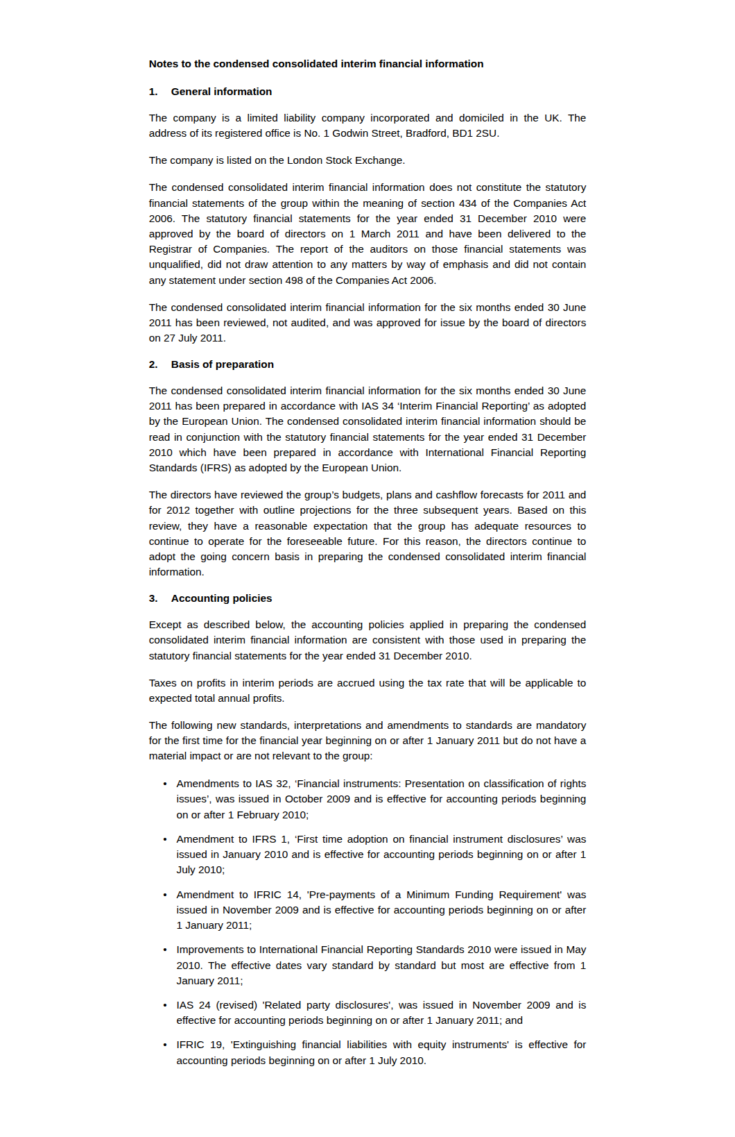Notes to the condensed consolidated interim financial information
1. General information
The company is a limited liability company incorporated and domiciled in the UK. The address of its registered office is No. 1 Godwin Street, Bradford, BD1 2SU.
The company is listed on the London Stock Exchange.
The condensed consolidated interim financial information does not constitute the statutory financial statements of the group within the meaning of section 434 of the Companies Act 2006. The statutory financial statements for the year ended 31 December 2010 were approved by the board of directors on 1 March 2011 and have been delivered to the Registrar of Companies. The report of the auditors on those financial statements was unqualified, did not draw attention to any matters by way of emphasis and did not contain any statement under section 498 of the Companies Act 2006.
The condensed consolidated interim financial information for the six months ended 30 June 2011 has been reviewed, not audited, and was approved for issue by the board of directors on 27 July 2011.
2. Basis of preparation
The condensed consolidated interim financial information for the six months ended 30 June 2011 has been prepared in accordance with IAS 34 ‘Interim Financial Reporting’ as adopted by the European Union. The condensed consolidated interim financial information should be read in conjunction with the statutory financial statements for the year ended 31 December 2010 which have been prepared in accordance with International Financial Reporting Standards (IFRS) as adopted by the European Union.
The directors have reviewed the group’s budgets, plans and cashflow forecasts for 2011 and for 2012 together with outline projections for the three subsequent years. Based on this review, they have a reasonable expectation that the group has adequate resources to continue to operate for the foreseeable future. For this reason, the directors continue to adopt the going concern basis in preparing the condensed consolidated interim financial information.
3. Accounting policies
Except as described below, the accounting policies applied in preparing the condensed consolidated interim financial information are consistent with those used in preparing the statutory financial statements for the year ended 31 December 2010.
Taxes on profits in interim periods are accrued using the tax rate that will be applicable to expected total annual profits.
The following new standards, interpretations and amendments to standards are mandatory for the first time for the financial year beginning on or after 1 January 2011 but do not have a material impact or are not relevant to the group:
Amendments to IAS 32, ‘Financial instruments: Presentation on classification of rights issues’, was issued in October 2009 and is effective for accounting periods beginning on or after 1 February 2010;
Amendment to IFRS 1, ‘First time adoption on financial instrument disclosures’ was issued in January 2010 and is effective for accounting periods beginning on or after 1 July 2010;
Amendment to IFRIC 14, 'Pre-payments of a Minimum Funding Requirement' was issued in November 2009 and is effective for accounting periods beginning on or after 1 January 2011;
Improvements to International Financial Reporting Standards 2010 were issued in May 2010. The effective dates vary standard by standard but most are effective from 1 January 2011;
IAS 24 (revised) 'Related party disclosures', was issued in November 2009 and is effective for accounting periods beginning on or after 1 January 2011; and
IFRIC 19, 'Extinguishing financial liabilities with equity instruments' is effective for accounting periods beginning on or after 1 July 2010.